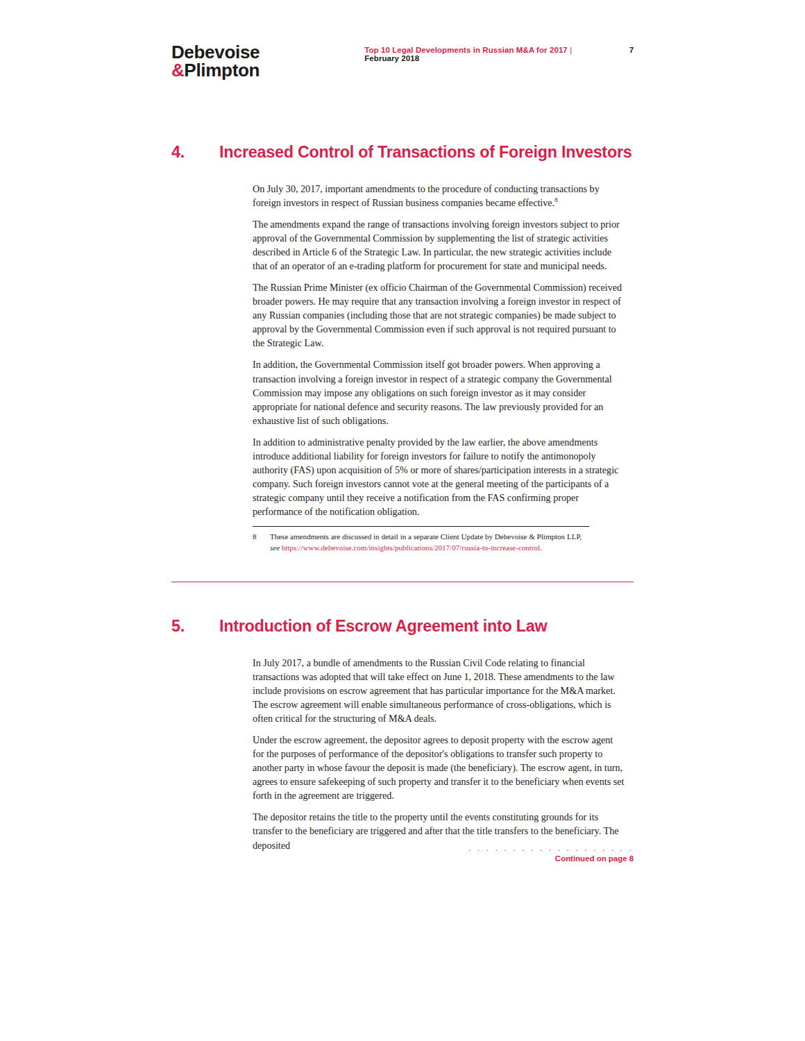Debevoise
&Plimpton
Top 10 Legal Developments in Russian M&A for 2017 | February 2018
7
4.
Increased Control of Transactions of Foreign Investors
On July 30, 2017, important amendments to the procedure of conducting transactions by foreign investors in respect of Russian business companies became effective.8
The amendments expand the range of transactions involving foreign investors subject to prior approval of the Governmental Commission by supplementing the list of strategic activities described in Article 6 of the Strategic Law. In particular, the new strategic activities include that of an operator of an e-trading platform for procurement for state and municipal needs.
The Russian Prime Minister (ex officio Chairman of the Governmental Commission) received broader powers. He may require that any transaction involving a foreign investor in respect of any Russian companies (including those that are not strategic companies) be made subject to approval by the Governmental Commission even if such approval is not required pursuant to the Strategic Law.
In addition, the Governmental Commission itself got broader powers. When approving a transaction involving a foreign investor in respect of a strategic company the Governmental Commission may impose any obligations on such foreign investor as it may consider appropriate for national defence and security reasons. The law previously provided for an exhaustive list of such obligations.
In addition to administrative penalty provided by the law earlier, the above amendments introduce additional liability for foreign investors for failure to notify the antimonopoly authority (FAS) upon acquisition of 5% or more of shares/participation interests in a strategic company. Such foreign investors cannot vote at the general meeting of the participants of a strategic company until they receive a notification from the FAS confirming proper performance of the notification obligation.
8
These amendments are discussed in detail in a separate Client Update by Debevoise & Plimpton LLP,
see https://www.debevoise.com/insights/publications/2017/07/russia-to-increase-control.
5.
Introduction of Escrow Agreement into Law
In July 2017, a bundle of amendments to the Russian Civil Code relating to financial transactions was adopted that will take effect on June 1, 2018. These amendments to the law include provisions on escrow agreement that has particular importance for the M&A market. The escrow agreement will enable simultaneous performance of cross-obligations, which is often critical for the structuring of M&A deals.
Under the escrow agreement, the depositor agrees to deposit property with the escrow agent for the purposes of performance of the depositor's obligations to transfer such property to another party in whose favour the deposit is made (the beneficiary). The escrow agent, in turn, agrees to ensure safekeeping of such property and transfer it to the beneficiary when events set forth in the agreement are triggered.
The depositor retains the title to the property until the events constituting grounds for its transfer to the beneficiary are triggered and after that the title transfers to the beneficiary. The deposited
. . . . . . . . . . . . . . . . . . .
Continued on page 8